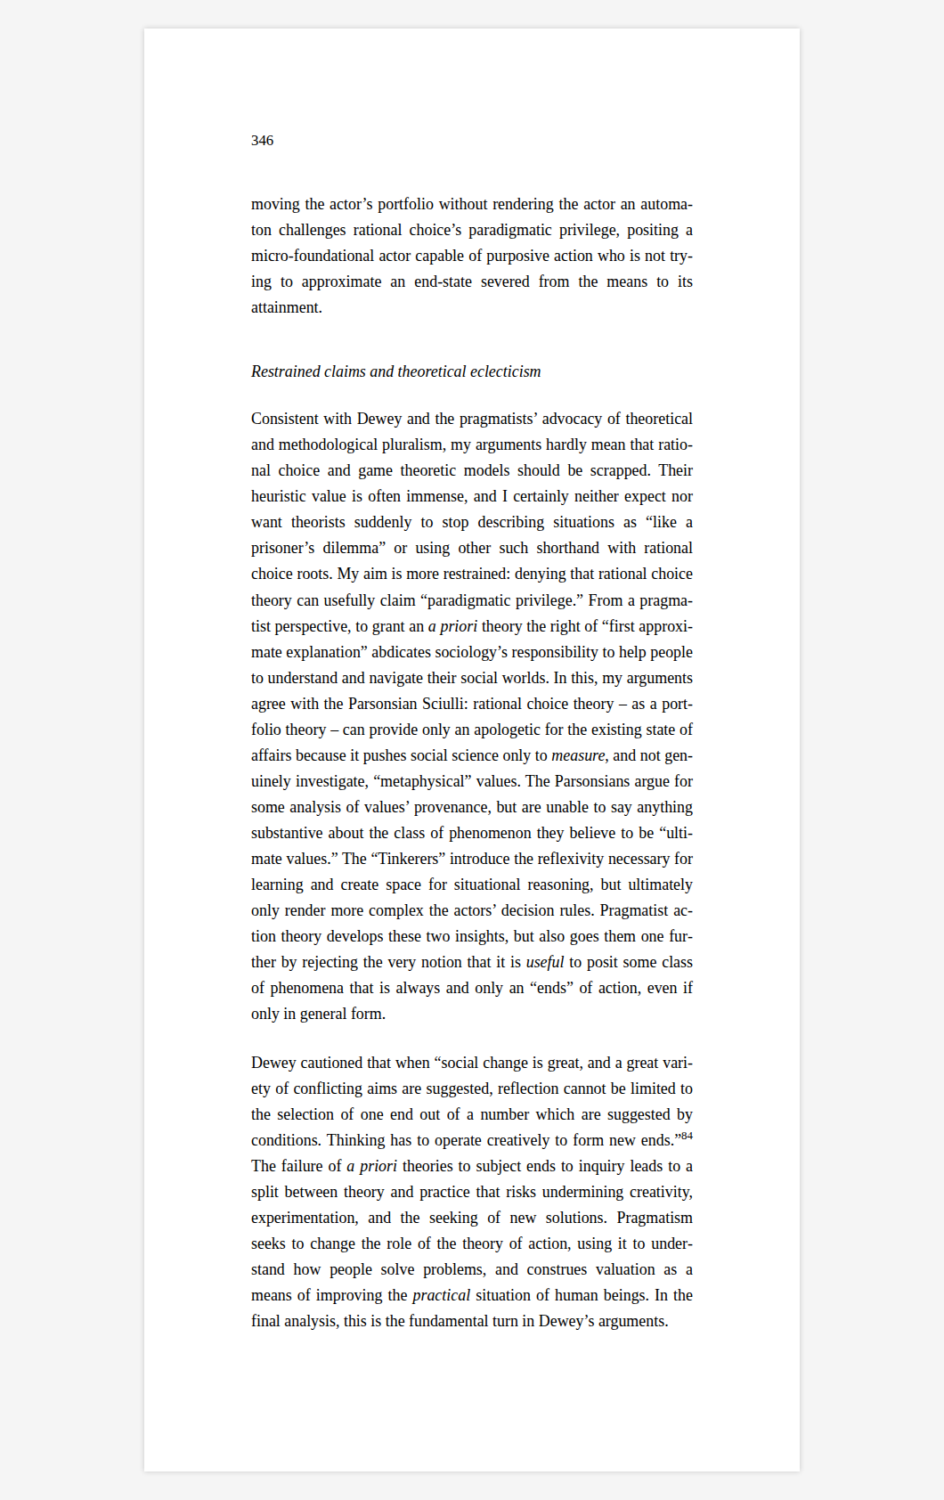346
moving the actor’s portfolio without rendering the actor an automaton challenges rational choice’s paradigmatic privilege, positing a micro-foundational actor capable of purposive action who is not trying to approximate an end-state severed from the means to its attainment.
Restrained claims and theoretical eclecticism
Consistent with Dewey and the pragmatists’ advocacy of theoretical and methodological pluralism, my arguments hardly mean that rational choice and game theoretic models should be scrapped. Their heuristic value is often immense, and I certainly neither expect nor want theorists suddenly to stop describing situations as “like a prisoner’s dilemma” or using other such shorthand with rational choice roots. My aim is more restrained: denying that rational choice theory can usefully claim “paradigmatic privilege.” From a pragmatist perspective, to grant an a priori theory the right of “first approximate explanation” abdicates sociology’s responsibility to help people to understand and navigate their social worlds. In this, my arguments agree with the Parsonsian Sciulli: rational choice theory – as a portfolio theory – can provide only an apologetic for the existing state of affairs because it pushes social science only to measure, and not genuinely investigate, “metaphysical” values. The Parsonsians argue for some analysis of values’ provenance, but are unable to say anything substantive about the class of phenomenon they believe to be “ultimate values.” The “Tinkerers” introduce the reflexivity necessary for learning and create space for situational reasoning, but ultimately only render more complex the actors’ decision rules. Pragmatist action theory develops these two insights, but also goes them one further by rejecting the very notion that it is useful to posit some class of phenomena that is always and only an “ends” of action, even if only in general form.
Dewey cautioned that when “social change is great, and a great variety of conflicting aims are suggested, reflection cannot be limited to the selection of one end out of a number which are suggested by conditions. Thinking has to operate creatively to form new ends.”84 The failure of a priori theories to subject ends to inquiry leads to a split between theory and practice that risks undermining creativity, experimentation, and the seeking of new solutions. Pragmatism seeks to change the role of the theory of action, using it to understand how people solve problems, and construes valuation as a means of improving the practical situation of human beings. In the final analysis, this is the fundamental turn in Dewey’s arguments.